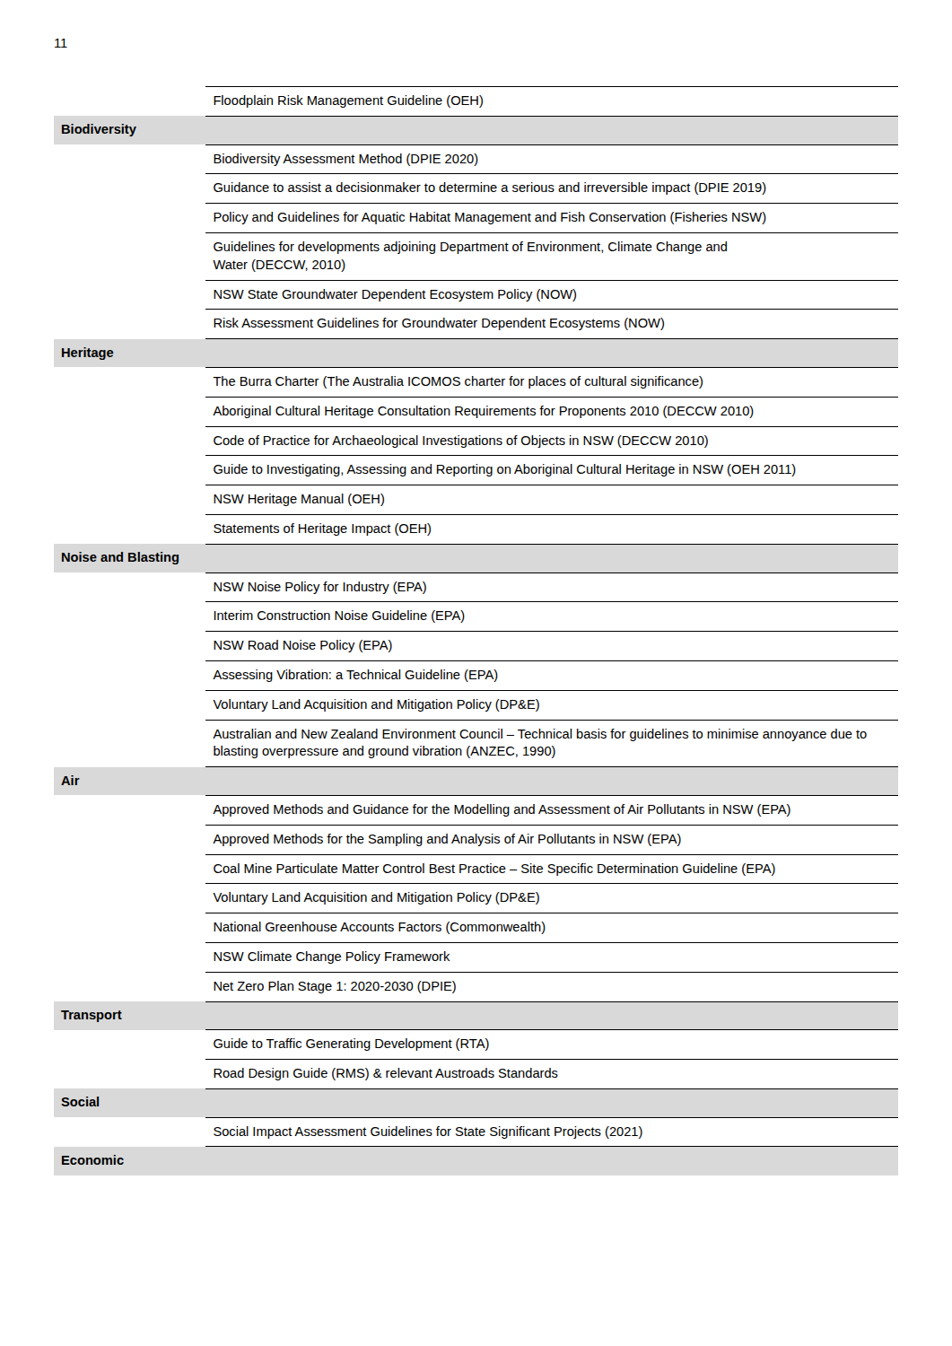11
| | Floodplain Risk Management Guideline (OEH) |
| Biodiversity | |
| | Biodiversity Assessment Method (DPIE 2020) |
| | Guidance to assist a decisionmaker to determine a serious and irreversible impact (DPIE 2019) |
| | Policy and Guidelines for Aquatic Habitat Management and Fish Conservation (Fisheries NSW) |
| | Guidelines for developments adjoining Department of Environment, Climate Change and Water (DECCW, 2010) |
| | NSW State Groundwater Dependent Ecosystem Policy (NOW) |
| | Risk Assessment Guidelines for Groundwater Dependent Ecosystems (NOW) |
| Heritage | |
| | The Burra Charter (The Australia ICOMOS charter for places of cultural significance) |
| | Aboriginal Cultural Heritage Consultation Requirements for Proponents 2010 (DECCW 2010) |
| | Code of Practice for Archaeological Investigations of Objects in NSW (DECCW 2010) |
| | Guide to Investigating, Assessing and Reporting on Aboriginal Cultural Heritage in NSW (OEH 2011) |
| | NSW Heritage Manual (OEH) |
| | Statements of Heritage Impact (OEH) |
| Noise and Blasting | |
| | NSW Noise Policy for Industry (EPA) |
| | Interim Construction Noise Guideline (EPA) |
| | NSW Road Noise Policy (EPA) |
| | Assessing Vibration: a Technical Guideline (EPA) |
| | Voluntary Land Acquisition and Mitigation Policy (DP&E) |
| | Australian and New Zealand Environment Council – Technical basis for guidelines to minimise annoyance due to blasting overpressure and ground vibration (ANZEC, 1990) |
| Air | |
| | Approved Methods and Guidance for the Modelling and Assessment of Air Pollutants in NSW (EPA) |
| | Approved Methods for the Sampling and Analysis of Air Pollutants in NSW (EPA) |
| | Coal Mine Particulate Matter Control Best Practice – Site Specific Determination Guideline (EPA) |
| | Voluntary Land Acquisition and Mitigation Policy (DP&E) |
| | National Greenhouse Accounts Factors (Commonwealth) |
| | NSW Climate Change Policy Framework |
| | Net Zero Plan Stage 1: 2020-2030 (DPIE) |
| Transport | |
| | Guide to Traffic Generating Development (RTA) |
| | Road Design Guide (RMS) & relevant Austroads Standards |
| Social | |
| | Social Impact Assessment Guidelines for State Significant Projects (2021) |
| Economic | |